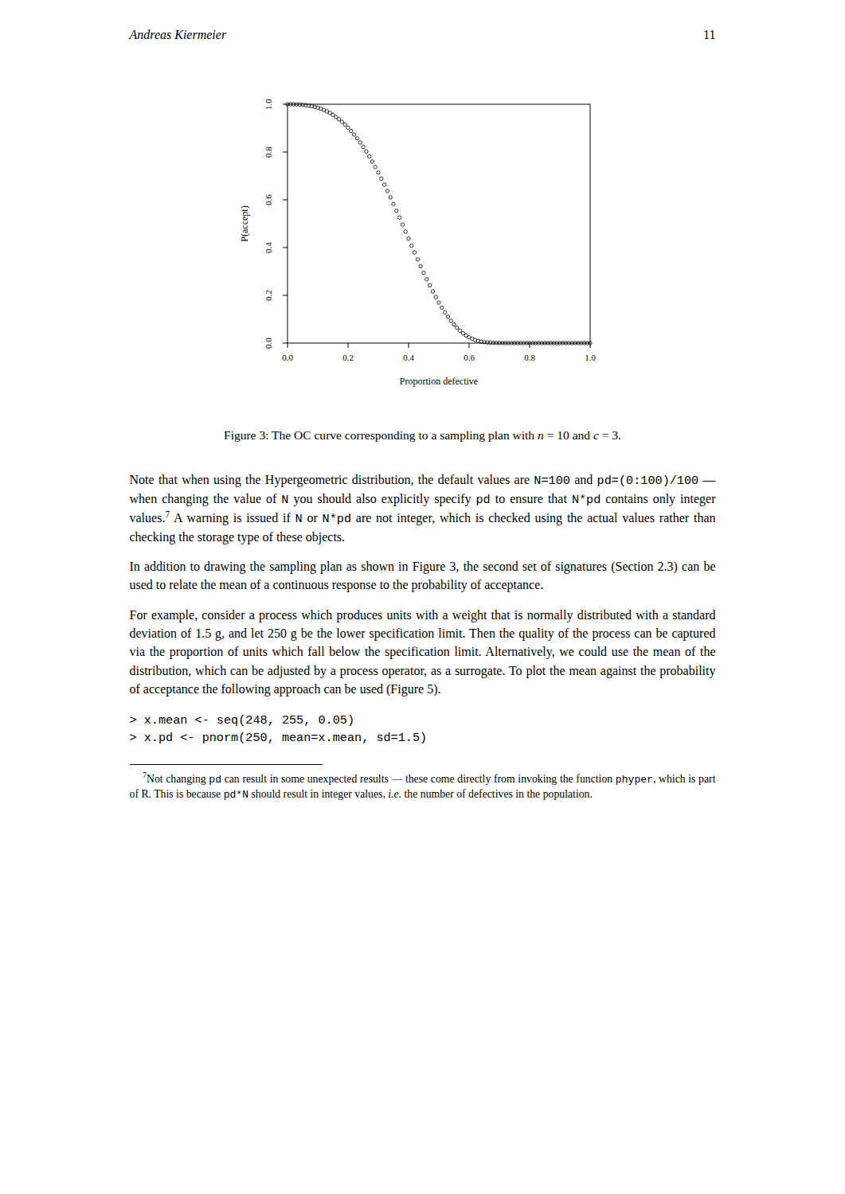Andreas Kiermeier 11
0.0 0.2 0.4 0.6 0.8 1.0 P(accept) 0.0 0.2 0.4 0.6 0.8 1.0 Proportion defective
Figure 3: The OC curve corresponding to a sampling plan with n = 10 and c = 3.
Note that when using the Hypergeometric distribution, the default values are N=100 and pd=(0:100)/100 — when changing the value of N you should also explicitly specify pd to ensure that N*pd contains only integer values.7 A warning is issued if N or N*pd are not integer, which is checked using the actual values rather than checking the storage type of these objects.
In addition to drawing the sampling plan as shown in Figure 3, the second set of signatures (Section 2.3) can be used to relate the mean of a continuous response to the probability of acceptance.
For example, consider a process which produces units with a weight that is normally distributed with a standard deviation of 1.5 g, and let 250 g be the lower specification limit. Then the quality of the process can be captured via the proportion of units which fall below the specification limit. Alternatively, we could use the mean of the distribution, which can be adjusted by a process operator, as a surrogate. To plot the mean against the probability of acceptance the following approach can be used (Figure 5).
> x.mean <- seq(248, 255, 0.05)
> x.pd <- pnorm(250, mean=x.mean, sd=1.5)
7Not changing pd can result in some unexpected results — these come directly from invoking the function phyper, which is part of R. This is because pd*N should result in integer values, i.e. the number of defectives in the population.